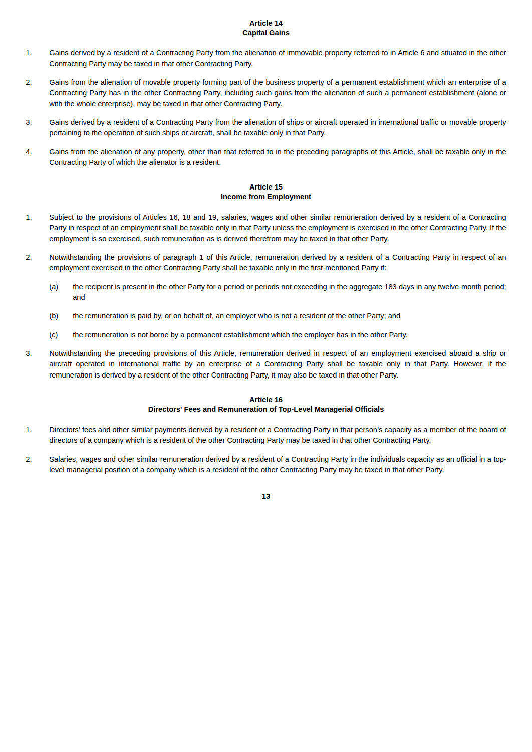Article 14
Capital Gains
1.
Gains derived by a resident of a Contracting Party from the alienation of immovable property referred to in Article 6 and situated in the other Contracting Party may be taxed in that other Contracting Party.
2.
Gains from the alienation of movable property forming part of the business property of a permanent establishment which an enterprise of a Contracting Party has in the other Contracting Party, including such gains from the alienation of such a permanent establishment (alone or with the whole enterprise), may be taxed in that other Contracting Party.
3.
Gains derived by a resident of a Contracting Party from the alienation of ships or aircraft operated in international traffic or movable property pertaining to the operation of such ships or aircraft, shall be taxable only in that Party.
4.
Gains from the alienation of any property, other than that referred to in the preceding paragraphs of this Article, shall be taxable only in the Contracting Party of which the alienator is a resident.
Article 15
Income from Employment
1.
Subject to the provisions of Articles 16, 18 and 19, salaries, wages and other similar remuneration derived by a resident of a Contracting Party in respect of an employment shall be taxable only in that Party unless the employment is exercised in the other Contracting Party. If the employment is so exercised, such remuneration as is derived therefrom may be taxed in that other Party.
2.
Notwithstanding the provisions of paragraph 1 of this Article, remuneration derived by a resident of a Contracting Party in respect of an employment exercised in the other Contracting Party shall be taxable only in the first-mentioned Party if:
(a)
the recipient is present in the other Party for a period or periods not exceeding in the aggregate 183 days in any twelve-month period; and
(b)
the remuneration is paid by, or on behalf of, an employer who is not a resident of the other Party; and
(c)
the remuneration is not borne by a permanent establishment which the employer has in the other Party.
3.
Notwithstanding the preceding provisions of this Article, remuneration derived in respect of an employment exercised aboard a ship or aircraft operated in international traffic by an enterprise of a Contracting Party shall be taxable only in that Party. However, if the remuneration is derived by a resident of the other Contracting Party, it may also be taxed in that other Party.
Article 16
Directors' Fees and Remuneration of Top-Level Managerial Officials
1.
Directors' fees and other similar payments derived by a resident of a Contracting Party in that person’s capacity as a member of the board of directors of a company which is a resident of the other Contracting Party may be taxed in that other Contracting Party.
2.
Salaries, wages and other similar remuneration derived by a resident of a Contracting Party in the individuals capacity as an official in a top-level managerial position of a company which is a resident of the other Contracting Party may be taxed in that other Party.
13